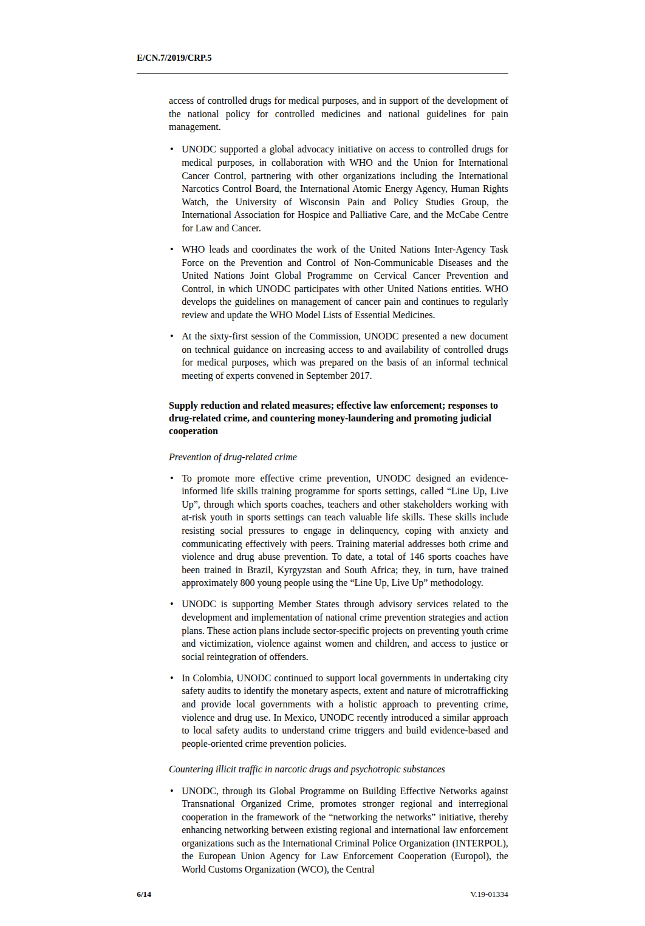E/CN.7/2019/CRP.5
access of controlled drugs for medical purposes, and in support of the development of the national policy for controlled medicines and national guidelines for pain management.
UNODC supported a global advocacy initiative on access to controlled drugs for medical purposes, in collaboration with WHO and the Union for International Cancer Control, partnering with other organizations including the International Narcotics Control Board, the International Atomic Energy Agency, Human Rights Watch, the University of Wisconsin Pain and Policy Studies Group, the International Association for Hospice and Palliative Care, and the McCabe Centre for Law and Cancer.
WHO leads and coordinates the work of the United Nations Inter-Agency Task Force on the Prevention and Control of Non-Communicable Diseases and the United Nations Joint Global Programme on Cervical Cancer Prevention and Control, in which UNODC participates with other United Nations entities. WHO develops the guidelines on management of cancer pain and continues to regularly review and update the WHO Model Lists of Essential Medicines.
At the sixty-first session of the Commission, UNODC presented a new document on technical guidance on increasing access to and availability of controlled drugs for medical purposes, which was prepared on the basis of an informal technical meeting of experts convened in September 2017.
Supply reduction and related measures; effective law enforcement; responses to drug-related crime, and countering money-laundering and promoting judicial cooperation
Prevention of drug-related crime
To promote more effective crime prevention, UNODC designed an evidence-informed life skills training programme for sports settings, called “Line Up, Live Up”, through which sports coaches, teachers and other stakeholders working with at-risk youth in sports settings can teach valuable life skills. These skills include resisting social pressures to engage in delinquency, coping with anxiety and communicating effectively with peers. Training material addresses both crime and violence and drug abuse prevention. To date, a total of 146 sports coaches have been trained in Brazil, Kyrgyzstan and South Africa; they, in turn, have trained approximately 800 young people using the “Line Up, Live Up” methodology.
UNODC is supporting Member States through advisory services related to the development and implementation of national crime prevention strategies and action plans. These action plans include sector-specific projects on preventing youth crime and victimization, violence against women and children, and access to justice or social reintegration of offenders.
In Colombia, UNODC continued to support local governments in undertaking city safety audits to identify the monetary aspects, extent and nature of microtrafficking and provide local governments with a holistic approach to preventing crime, violence and drug use. In Mexico, UNODC recently introduced a similar approach to local safety audits to understand crime triggers and build evidence-based and people-oriented crime prevention policies.
Countering illicit traffic in narcotic drugs and psychotropic substances
UNODC, through its Global Programme on Building Effective Networks against Transnational Organized Crime, promotes stronger regional and interregional cooperation in the framework of the “networking the networks” initiative, thereby enhancing networking between existing regional and international law enforcement organizations such as the International Criminal Police Organization (INTERPOL), the European Union Agency for Law Enforcement Cooperation (Europol), the World Customs Organization (WCO), the Central
6/14 V.19-01334